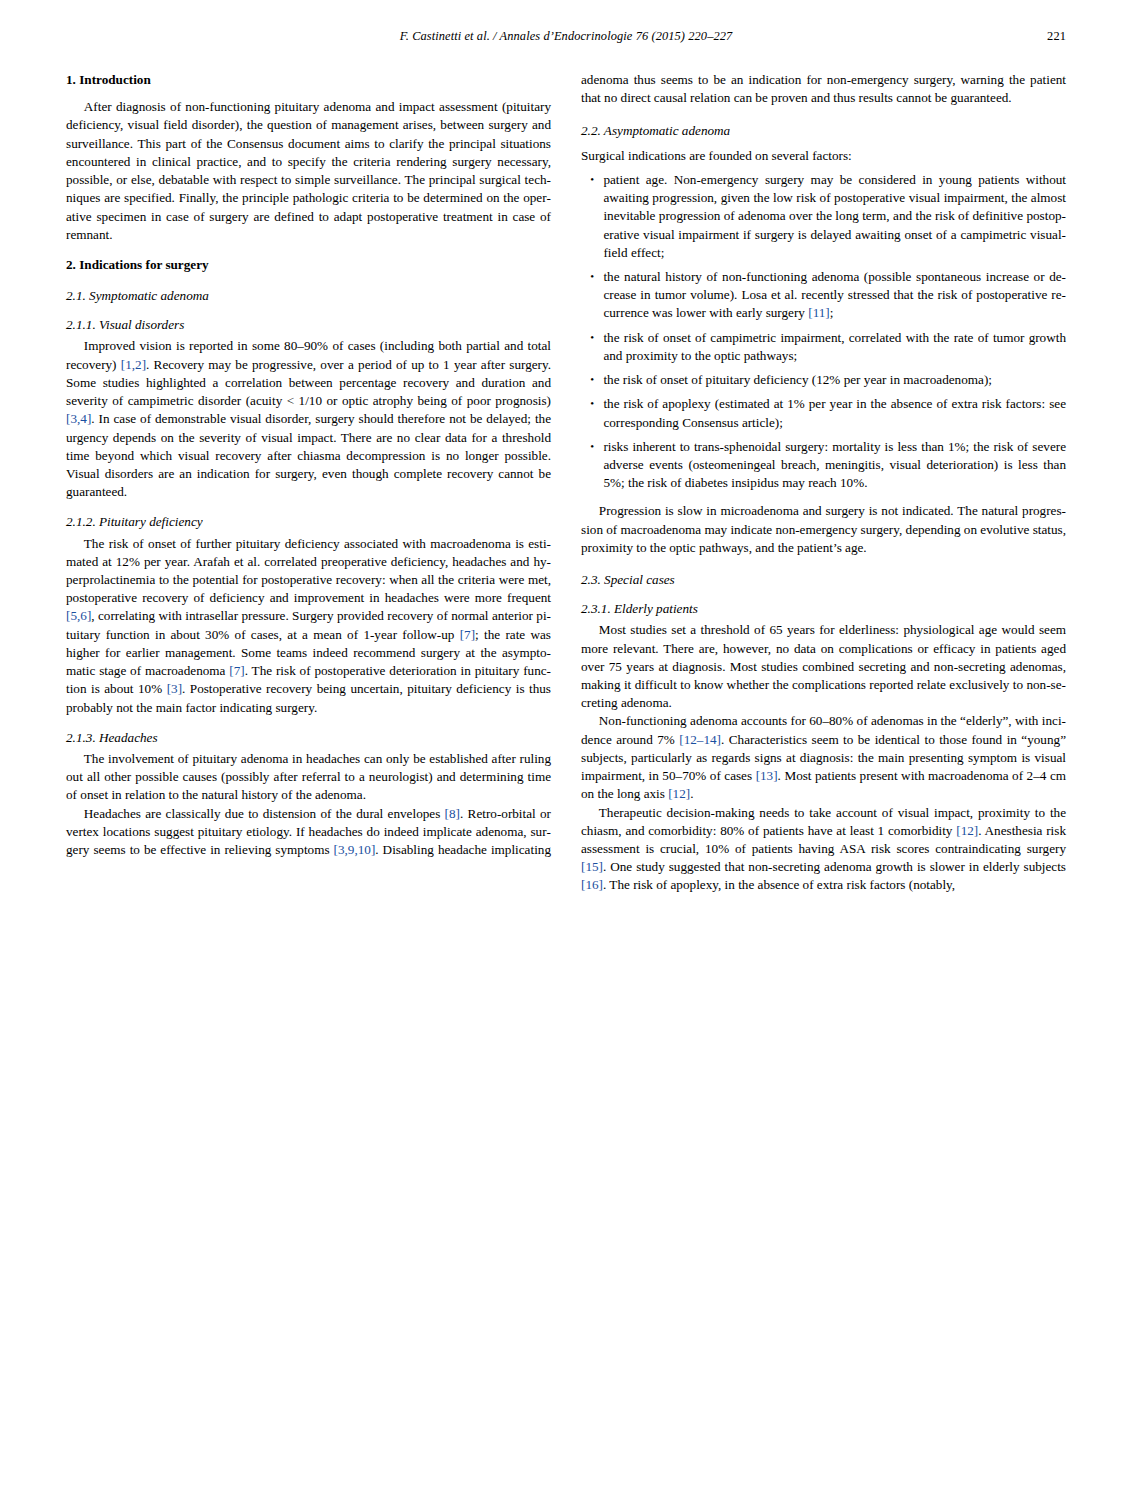F. Castinetti et al. / Annales d’Endocrinologie 76 (2015) 220–227 221
1. Introduction
After diagnosis of non-functioning pituitary adenoma and impact assessment (pituitary deficiency, visual field disorder), the question of management arises, between surgery and surveillance. This part of the Consensus document aims to clarify the principal situations encountered in clinical practice, and to specify the criteria rendering surgery necessary, possible, or else, debatable with respect to simple surveillance. The principal surgical techniques are specified. Finally, the principle pathologic criteria to be determined on the operative specimen in case of surgery are defined to adapt postoperative treatment in case of remnant.
2. Indications for surgery
2.1. Symptomatic adenoma
2.1.1. Visual disorders
Improved vision is reported in some 80–90% of cases (including both partial and total recovery) [1,2]. Recovery may be progressive, over a period of up to 1 year after surgery. Some studies highlighted a correlation between percentage recovery and duration and severity of campimetric disorder (acuity < 1/10 or optic atrophy being of poor prognosis) [3,4]. In case of demonstrable visual disorder, surgery should therefore not be delayed; the urgency depends on the severity of visual impact. There are no clear data for a threshold time beyond which visual recovery after chiasma decompression is no longer possible. Visual disorders are an indication for surgery, even though complete recovery cannot be guaranteed.
2.1.2. Pituitary deficiency
The risk of onset of further pituitary deficiency associated with macroadenoma is estimated at 12% per year. Arafah et al. correlated preoperative deficiency, headaches and hyperprolactinemia to the potential for postoperative recovery: when all the criteria were met, postoperative recovery of deficiency and improvement in headaches were more frequent [5,6], correlating with intrasellar pressure. Surgery provided recovery of normal anterior pituitary function in about 30% of cases, at a mean of 1-year follow-up [7]; the rate was higher for earlier management. Some teams indeed recommend surgery at the asymptomatic stage of macroadenoma [7]. The risk of postoperative deterioration in pituitary function is about 10% [3]. Postoperative recovery being uncertain, pituitary deficiency is thus probably not the main factor indicating surgery.
2.1.3. Headaches
The involvement of pituitary adenoma in headaches can only be established after ruling out all other possible causes (possibly after referral to a neurologist) and determining time of onset in relation to the natural history of the adenoma.
Headaches are classically due to distension of the dural envelopes [8]. Retro-orbital or vertex locations suggest pituitary etiology. If headaches do indeed implicate adenoma, surgery seems to be effective in relieving symptoms [3,9,10]. Disabling headache implicating adenoma thus seems to be an indication for non-emergency surgery, warning the patient that no direct causal relation can be proven and thus results cannot be guaranteed.
2.2. Asymptomatic adenoma
Surgical indications are founded on several factors:
patient age. Non-emergency surgery may be considered in young patients without awaiting progression, given the low risk of postoperative visual impairment, the almost inevitable progression of adenoma over the long term, and the risk of definitive postoperative visual impairment if surgery is delayed awaiting onset of a campimetric visual-field effect;
the natural history of non-functioning adenoma (possible spontaneous increase or decrease in tumor volume). Losa et al. recently stressed that the risk of postoperative recurrence was lower with early surgery [11];
the risk of onset of campimetric impairment, correlated with the rate of tumor growth and proximity to the optic pathways;
the risk of onset of pituitary deficiency (12% per year in macroadenoma);
the risk of apoplexy (estimated at 1% per year in the absence of extra risk factors: see corresponding Consensus article);
risks inherent to trans-sphenoidal surgery: mortality is less than 1%; the risk of severe adverse events (osteomeningeal breach, meningitis, visual deterioration) is less than 5%; the risk of diabetes insipidus may reach 10%.
Progression is slow in microadenoma and surgery is not indicated. The natural progression of macroadenoma may indicate non-emergency surgery, depending on evolutive status, proximity to the optic pathways, and the patient’s age.
2.3. Special cases
2.3.1. Elderly patients
Most studies set a threshold of 65 years for elderliness: physiological age would seem more relevant. There are, however, no data on complications or efficacy in patients aged over 75 years at diagnosis. Most studies combined secreting and non-secreting adenomas, making it difficult to know whether the complications reported relate exclusively to non-secreting adenoma.
Non-functioning adenoma accounts for 60–80% of adenomas in the “elderly”, with incidence around 7% [12–14]. Characteristics seem to be identical to those found in “young” subjects, particularly as regards signs at diagnosis: the main presenting symptom is visual impairment, in 50–70% of cases [13]. Most patients present with macroadenoma of 2–4 cm on the long axis [12].
Therapeutic decision-making needs to take account of visual impact, proximity to the chiasm, and comorbidity: 80% of patients have at least 1 comorbidity [12]. Anesthesia risk assessment is crucial, 10% of patients having ASA risk scores contraindicating surgery [15]. One study suggested that non-secreting adenoma growth is slower in elderly subjects [16]. The risk of apoplexy, in the absence of extra risk factors (notably,